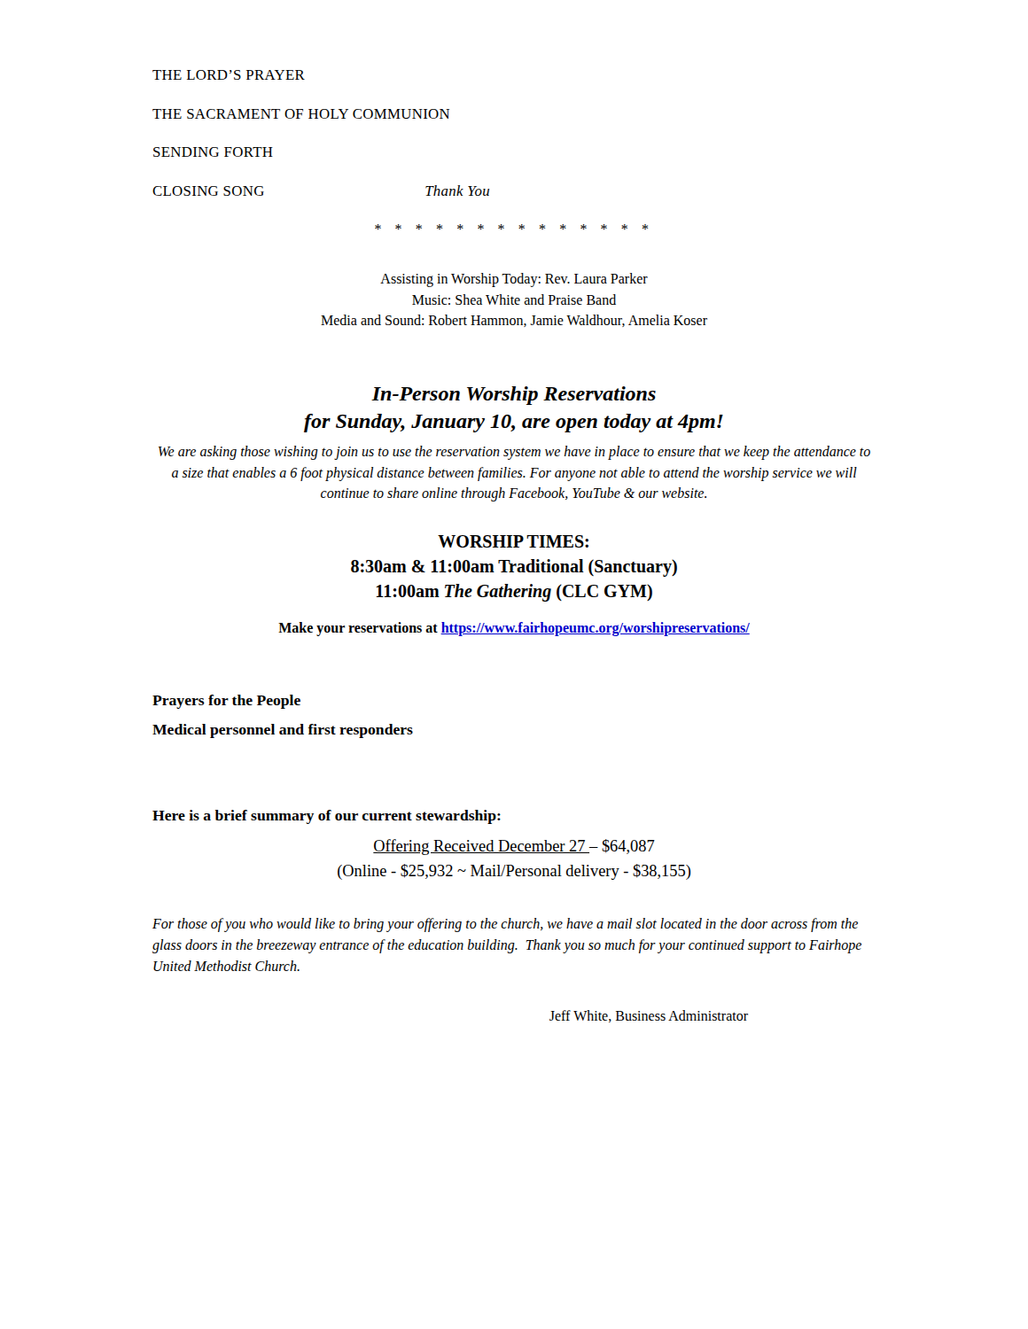THE LORD’S PRAYER
THE SACRAMENT OF HOLY COMMUNION
SENDING FORTH
CLOSING SONG Thank You
* * * * * * * * * * * * * *
Assisting in Worship Today: Rev. Laura Parker
Music: Shea White and Praise Band
Media and Sound: Robert Hammon, Jamie Waldhour, Amelia Koser
In-Person Worship Reservations
for Sunday, January 10, are open today at 4pm!
We are asking those wishing to join us to use the reservation system we have in place to ensure that we keep the attendance to a size that enables a 6 foot physical distance between families. For anyone not able to attend the worship service we will continue to share online through Facebook, YouTube & our website.
WORSHIP TIMES:
8:30am & 11:00am Traditional (Sanctuary)
11:00am The Gathering (CLC GYM)
Make your reservations at https://www.fairhopeumc.org/worshipreservations/
Prayers for the People
Medical personnel and first responders
Here is a brief summary of our current stewardship:
Offering Received December 27 – $64,087
(Online - $25,932 ~ Mail/Personal delivery - $38,155)
For those of you who would like to bring your offering to the church, we have a mail slot located in the door across from the glass doors in the breezeway entrance of the education building. Thank you so much for your continued support to Fairhope United Methodist Church.
Jeff White, Business Administrator